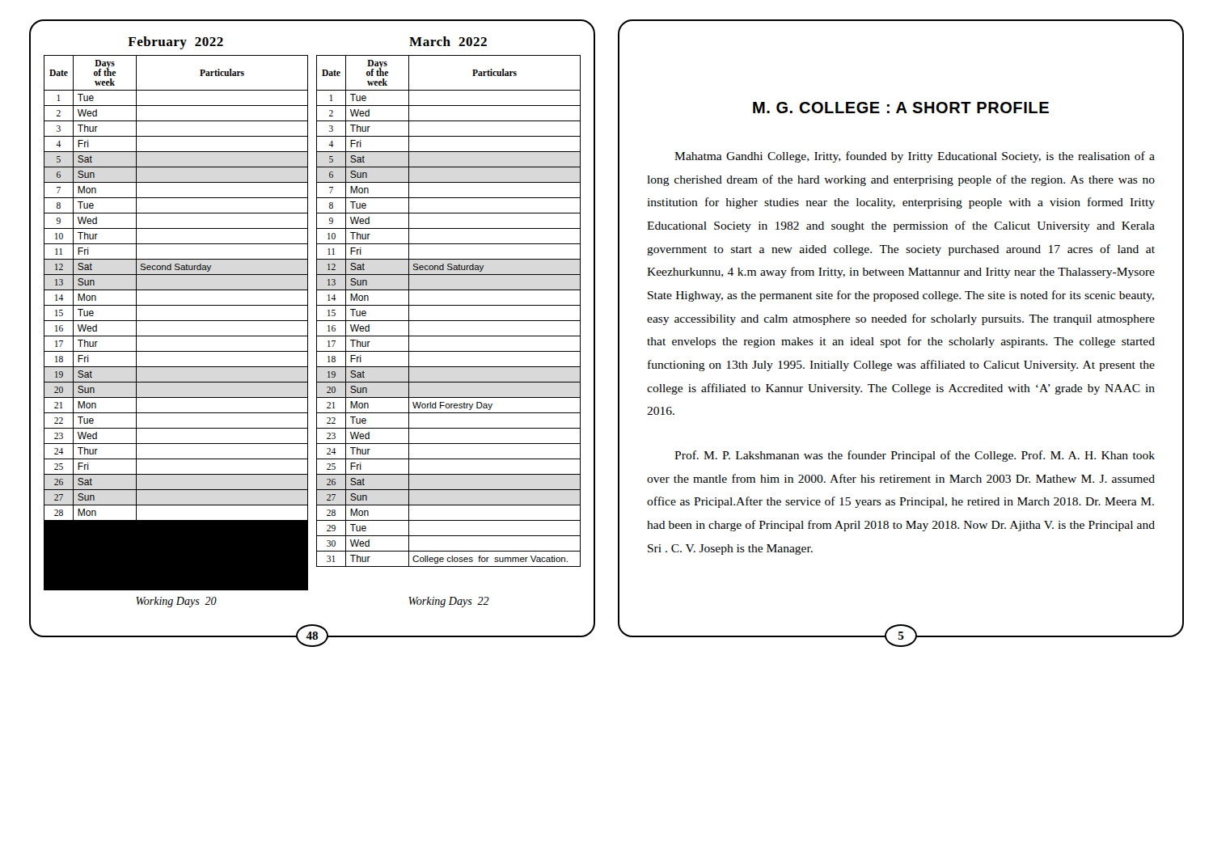February 2022
| Date | Days of the week | Particulars |
| --- | --- | --- |
| 1 | Tue | |
| 2 | Wed | |
| 3 | Thur | |
| 4 | Fri | |
| 5 | Sat | |
| 6 | Sun | |
| 7 | Mon | |
| 8 | Tue | |
| 9 | Wed | |
| 10 | Thur | |
| 11 | Fri | |
| 12 | Sat | Second Saturday |
| 13 | Sun | |
| 14 | Mon | |
| 15 | Tue | |
| 16 | Wed | |
| 17 | Thur | |
| 18 | Fri | |
| 19 | Sat | |
| 20 | Sun | |
| 21 | Mon | |
| 22 | Tue | |
| 23 | Wed | |
| 24 | Thur | |
| 25 | Fri | |
| 26 | Sat | |
| 27 | Sun | |
| 28 | Mon | |
March 2022
| Date | Days of the week | Particulars |
| --- | --- | --- |
| 1 | Tue | |
| 2 | Wed | |
| 3 | Thur | |
| 4 | Fri | |
| 5 | Sat | |
| 6 | Sun | |
| 7 | Mon | |
| 8 | Tue | |
| 9 | Wed | |
| 10 | Thur | |
| 11 | Fri | |
| 12 | Sat | Second Saturday |
| 13 | Sun | |
| 14 | Mon | |
| 15 | Tue | |
| 16 | Wed | |
| 17 | Thur | |
| 18 | Fri | |
| 19 | Sat | |
| 20 | Sun | |
| 21 | Mon | World Forestry Day |
| 22 | Tue | |
| 23 | Wed | |
| 24 | Thur | |
| 25 | Fri | |
| 26 | Sat | |
| 27 | Sun | |
| 28 | Mon | |
| 29 | Tue | |
| 30 | Wed | |
| 31 | Thur | College closes for summer Vacation. |
Working Days 20
Working Days 22
48
M. G. COLLEGE : A SHORT PROFILE
Mahatma Gandhi College, Iritty, founded by Iritty Educational Society, is the realisation of a long cherished dream of the hard working and enterprising people of the region. As there was no institution for higher studies near the locality, enterprising people with a vision formed Iritty Educational Society in 1982 and sought the permission of the Calicut University and Kerala government to start a new aided college. The society purchased around 17 acres of land at Keezhurkunnu, 4 k.m away from Iritty, in between Mattannur and Iritty near the Thalassery-Mysore State Highway, as the permanent site for the proposed college. The site is noted for its scenic beauty, easy accessibility and calm atmosphere so needed for scholarly pursuits. The tranquil atmosphere that envelops the region makes it an ideal spot for the scholarly aspirants. The college started functioning on 13th July 1995. Initially College was affiliated to Calicut University. At present the college is affiliated to Kannur University. The College is Accredited with ‘A’ grade by NAAC in 2016.
Prof. M. P. Lakshmanan was the founder Principal of the College. Prof. M. A. H. Khan took over the mantle from him in 2000. After his retirement in March 2003 Dr. Mathew M. J. assumed office as Pricipal.After the service of 15 years as Principal, he retired in March 2018. Dr. Meera M. had been in charge of Principal from April 2018 to May 2018. Now Dr. Ajitha V. is the Principal and Sri . C. V. Joseph is the Manager.
5